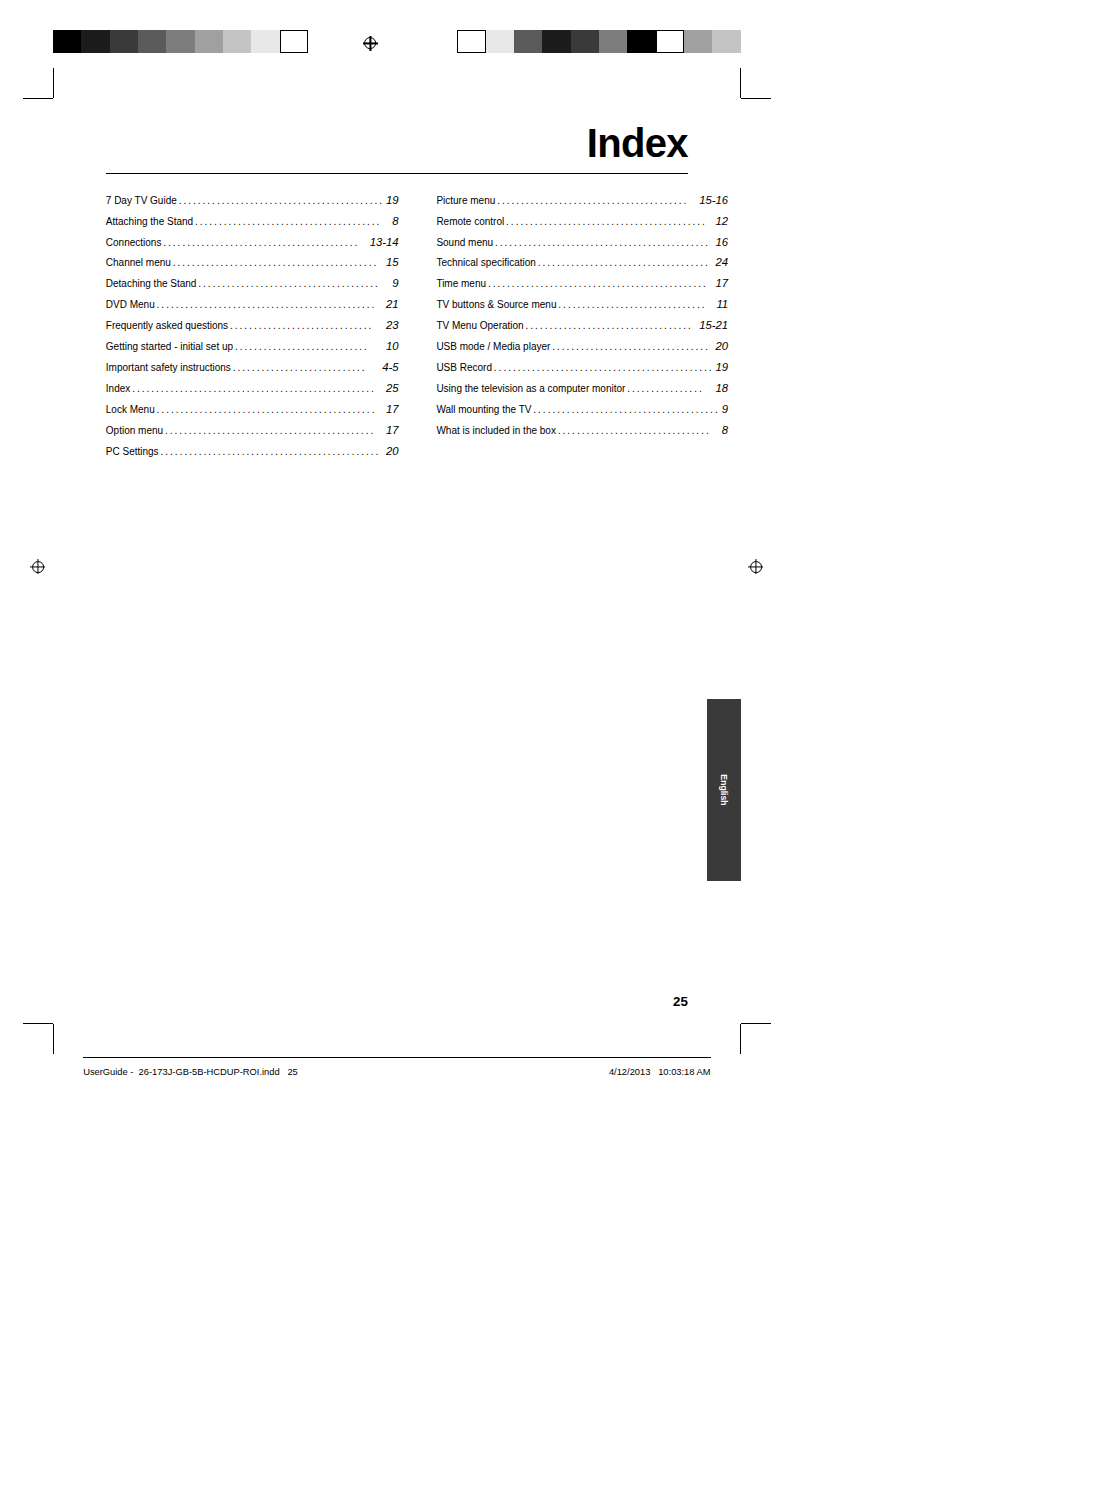Index
7 Day TV Guide........................................... 19
Attaching the Stand....................................... 8
Connections......................................... 13-14
Channel menu........................................... 15
Detaching the Stand...................................... 9
DVD Menu.............................................. 21
Frequently asked questions.............................. 23
Getting started - initial set up............................ 10
Important safety instructions............................ 4-5
Index................................................... 25
Lock Menu.............................................. 17
Option menu............................................ 17
PC Settings.............................................. 20
Picture menu........................................ 15-16
Remote control.......................................... 12
Sound menu............................................. 16
Technical specification.................................... 24
Time menu.............................................. 17
TV buttons & Source menu............................... 11
TV Menu Operation................................... 15-21
USB mode / Media player................................. 20
USB Record.............................................. 19
Using the television as a computer monitor................ 18
Wall mounting the TV....................................... 9
What is included in the box................................ 8
English
25
UserGuide - 26-173J-GB-5B-HCDUP-ROI.indd 25 4/12/2013 10:03:18 AM